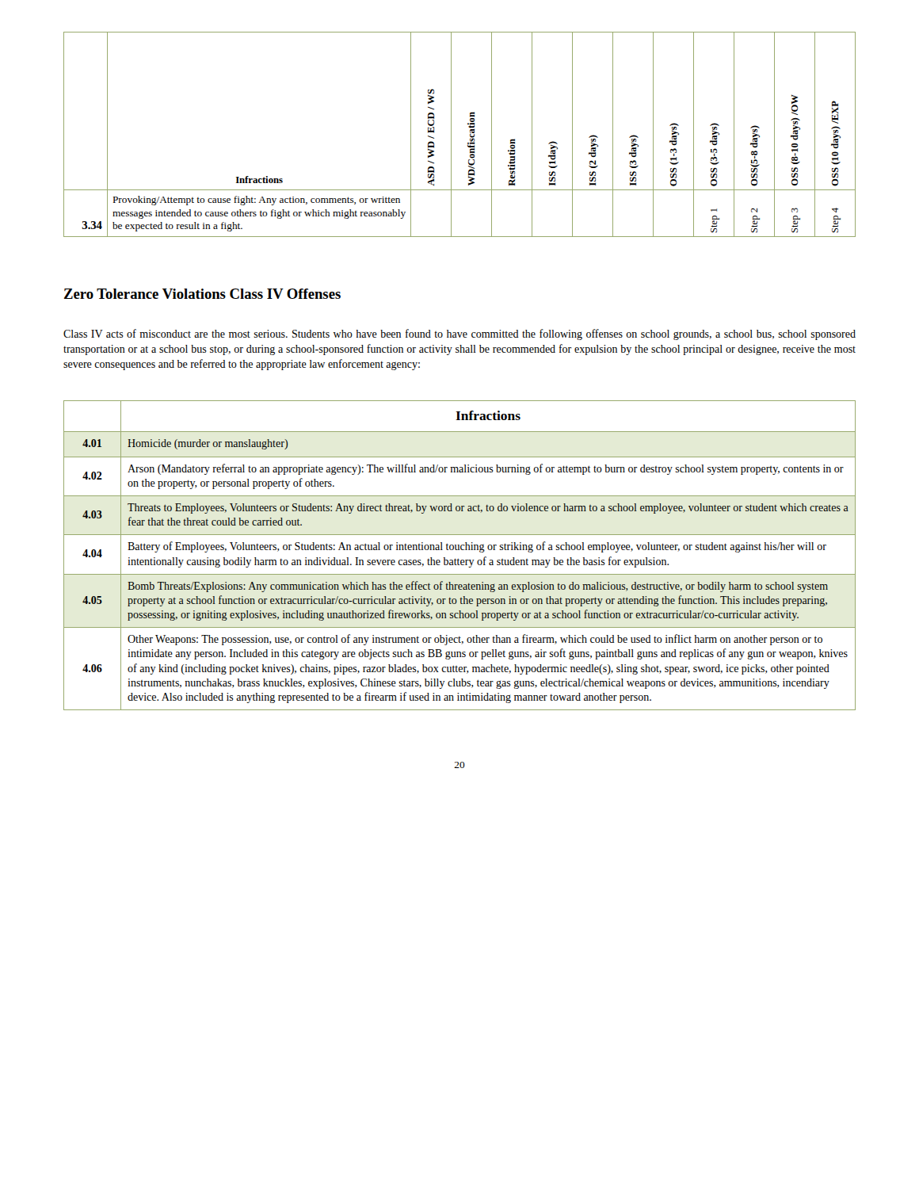| | Infractions | ASD / WD / ECD / WS | WD/Confiscation | Restitution | ISS (1day) | ISS (2 days) | ISS (3 days) | OSS (1-3 days) | OSS (3-5 days) | OSS(5-8 days) | OSS (8-10 days) /OW | OSS (10 days) /EXP |
| --- | --- | --- | --- | --- | --- | --- | --- | --- | --- | --- | --- | --- |
| 3.34 | Provoking/Attempt to cause fight: Any action, comments, or written messages intended to cause others to fight or which might reasonably be expected to result in a fight. | | | | | | | | Step 1 | Step 2 | Step 3 | Step 4 |
Zero Tolerance Violations Class IV Offenses
Class IV acts of misconduct are the most serious. Students who have been found to have committed the following offenses on school grounds, a school bus, school sponsored transportation or at a school bus stop, or during a school-sponsored function or activity shall be recommended for expulsion by the school principal or designee, receive the most severe consequences and be referred to the appropriate law enforcement agency:
| | Infractions |
| --- | --- |
| 4.01 | Homicide (murder or manslaughter) |
| 4.02 | Arson (Mandatory referral to an appropriate agency): The willful and/or malicious burning of or attempt to burn or destroy school system property, contents in or on the property, or personal property of others. |
| 4.03 | Threats to Employees, Volunteers or Students: Any direct threat, by word or act, to do violence or harm to a school employee, volunteer or student which creates a fear that the threat could be carried out. |
| 4.04 | Battery of Employees, Volunteers, or Students: An actual or intentional touching or striking of a school employee, volunteer, or student against his/her will or intentionally causing bodily harm to an individual. In severe cases, the battery of a student may be the basis for expulsion. |
| 4.05 | Bomb Threats/Explosions: Any communication which has the effect of threatening an explosion to do malicious, destructive, or bodily harm to school system property at a school function or extracurricular/co-curricular activity, or to the person in or on that property or attending the function. This includes preparing, possessing, or igniting explosives, including unauthorized fireworks, on school property or at a school function or extracurricular/co-curricular activity. |
| 4.06 | Other Weapons: The possession, use, or control of any instrument or object, other than a firearm, which could be used to inflict harm on another person or to intimidate any person. Included in this category are objects such as BB guns or pellet guns, air soft guns, paintball guns and replicas of any gun or weapon, knives of any kind (including pocket knives), chains, pipes, razor blades, box cutter, machete, hypodermic needle(s), sling shot, spear, sword, ice picks, other pointed instruments, nunchakas, brass knuckles, explosives, Chinese stars, billy clubs, tear gas guns, electrical/chemical weapons or devices, ammunitions, incendiary device. Also included is anything represented to be a firearm if used in an intimidating manner toward another person. |
20